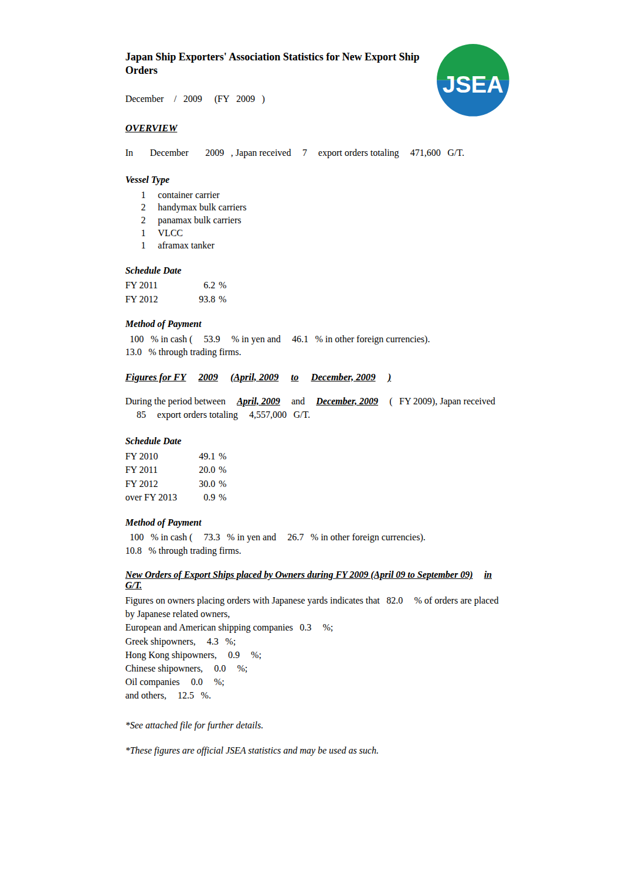JSEA
Japan Ship Exporters' Association Statistics for New Export Ship Orders
December/ 2009(FY 2009 )
OVERVIEW
In December 2009 , Japan received 7 export orders totaling 471,600 G/T.
Vessel Type
1container carrier
2handymax bulk carriers
2panamax bulk carriers
1 VLCC
1aframax tanker
Schedule Date
| FY 2011 | 6.2 | % |
| FY 2012 | 93.8 | % |
Method of Payment
100 % in cash ( 53.9 % in yen and 46.1 % in other foreign currencies). 13.0 % through trading firms.
Figures for FY 2009 (April, 2009 to December, 2009 )
During the period between April, 2009 and December, 2009 ( FY 2009), Japan received 85 export orders totaling 4,557,000 G/T.
Schedule Date
| FY 2010 | 49.1 | % |
| FY 2011 | 20.0 | % |
| FY 2012 | 30.0 | % |
| over FY 2013 | 0.9 | % |
Method of Payment
100 % in cash ( 73.3 % in yen and 26.7 % in other foreign currencies). 10.8 % through trading firms.
New Orders of Export Ships placed by Owners during FY 2009 (April 09 to September 09) in G/T.
Figures on owners placing orders with Japanese yards indicates that 82.0 % of orders are placed by Japanese related owners,
European and American shipping companies 0.3 %;
Greek shipowners, 4.3 %;
Hong Kong shipowners, 0.9 %;
Chinese shipowners, 0.0 %;
Oil companies 0.0 %;
and others, 12.5 %.
*See attached file for further details.
*These figures are official JSEA statistics and may be used as such.